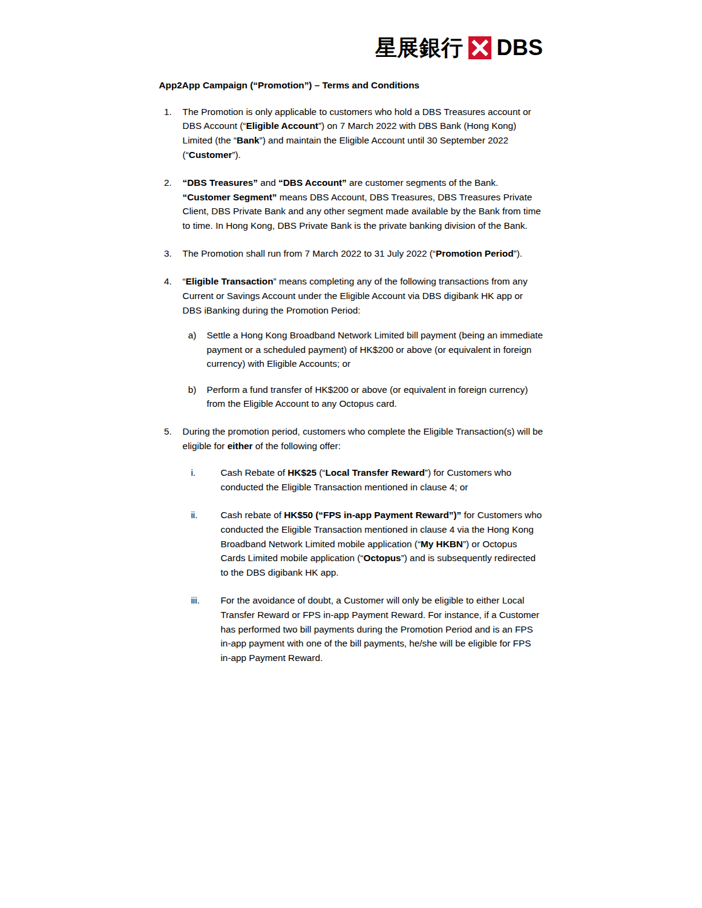星展銀行 DBS
App2App Campaign (“Promotion”) – Terms and Conditions
The Promotion is only applicable to customers who hold a DBS Treasures account or DBS Account (“Eligible Account”) on 7 March 2022 with DBS Bank (Hong Kong) Limited (the “Bank”) and maintain the Eligible Account until 30 September 2022 (“Customer”).
“DBS Treasures” and “DBS Account” are customer segments of the Bank. “Customer Segment” means DBS Account, DBS Treasures, DBS Treasures Private Client, DBS Private Bank and any other segment made available by the Bank from time to time. In Hong Kong, DBS Private Bank is the private banking division of the Bank.
The Promotion shall run from 7 March 2022 to 31 July 2022 (“Promotion Period”).
“Eligible Transaction” means completing any of the following transactions from any Current or Savings Account under the Eligible Account via DBS digibank HK app or DBS iBanking during the Promotion Period:
Settle a Hong Kong Broadband Network Limited bill payment (being an immediate payment or a scheduled payment) of HK$200 or above (or equivalent in foreign currency) with Eligible Accounts; or
Perform a fund transfer of HK$200 or above (or equivalent in foreign currency) from the Eligible Account to any Octopus card.
During the promotion period, customers who complete the Eligible Transaction(s) will be eligible for either of the following offer:
Cash Rebate of HK$25 (“Local Transfer Reward”) for Customers who conducted the Eligible Transaction mentioned in clause 4; or
Cash rebate of HK$50 (“FPS in-app Payment Reward”)” for Customers who conducted the Eligible Transaction mentioned in clause 4 via the Hong Kong Broadband Network Limited mobile application (“My HKBN”) or Octopus Cards Limited mobile application (“Octopus”) and is subsequently redirected to the DBS digibank HK app.
For the avoidance of doubt, a Customer will only be eligible to either Local Transfer Reward or FPS in-app Payment Reward. For instance, if a Customer has performed two bill payments during the Promotion Period and is an FPS in-app payment with one of the bill payments, he/she will be eligible for FPS in-app Payment Reward.